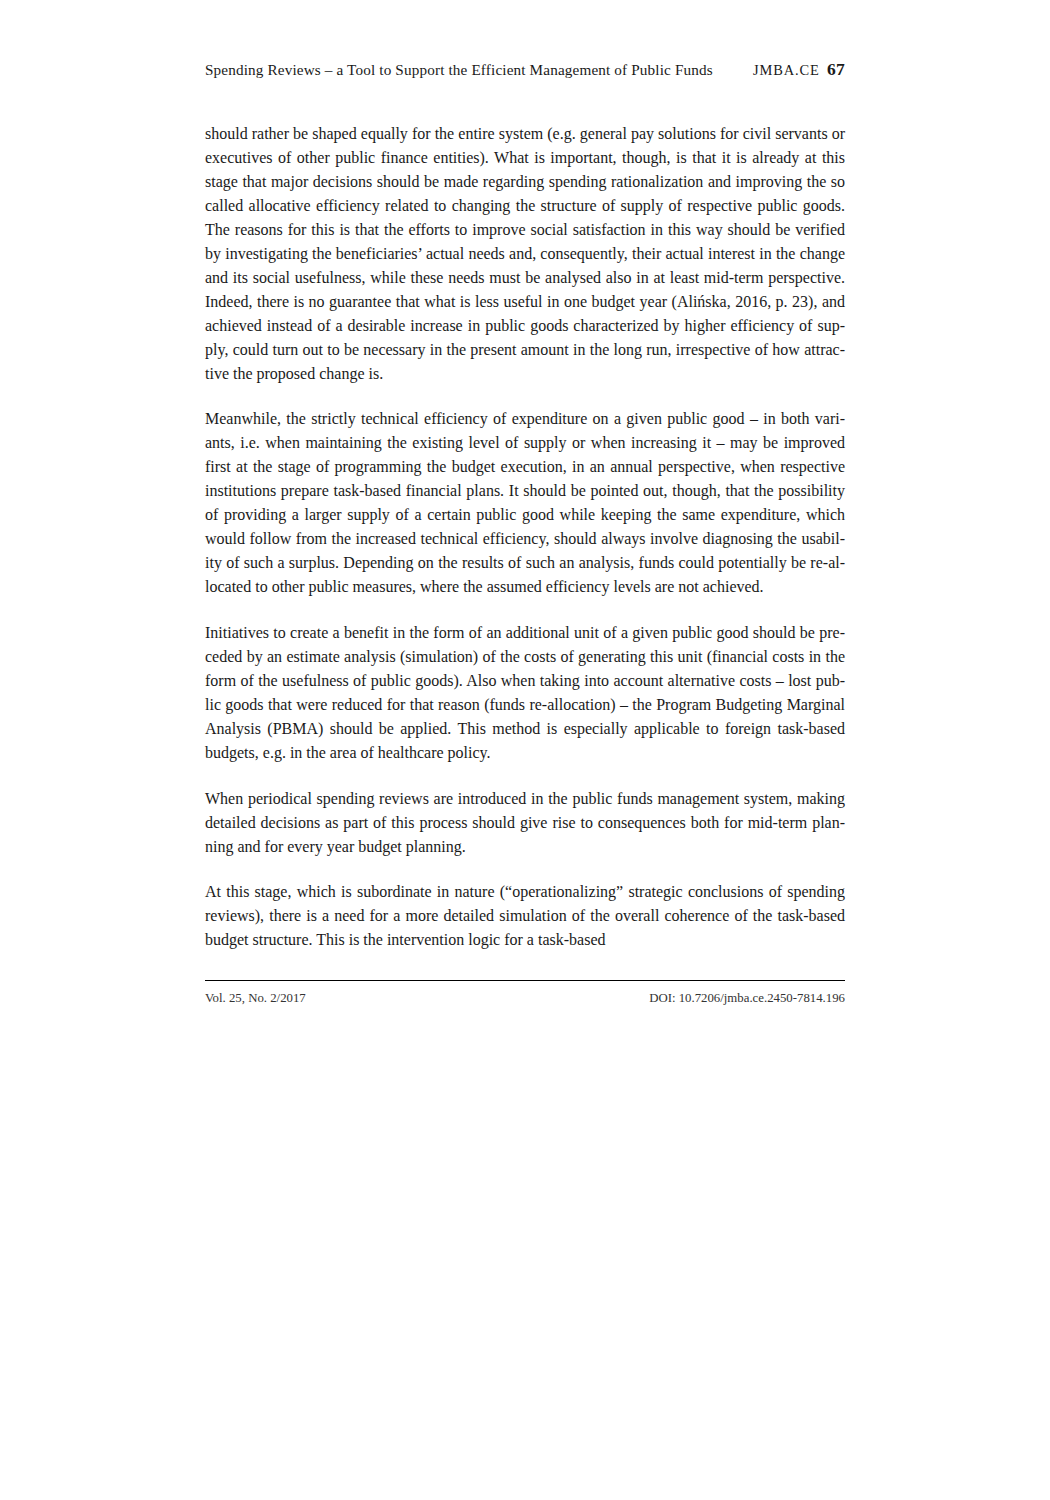Spending Reviews – a Tool to Support the Efficient Management of Public Funds JMBA.CE 67
should rather be shaped equally for the entire system (e.g. general pay solutions for civil servants or executives of other public finance entities). What is important, though, is that it is already at this stage that major decisions should be made regarding spending rationalization and improving the so called allocative efficiency related to changing the structure of supply of respective public goods. The reasons for this is that the efforts to improve social satisfaction in this way should be verified by investigating the beneficiaries’ actual needs and, consequently, their actual interest in the change and its social usefulness, while these needs must be analysed also in at least mid-term perspective. Indeed, there is no guarantee that what is less useful in one budget year (Alińska, 2016, p. 23), and achieved instead of a desirable increase in public goods characterized by higher efficiency of supply, could turn out to be necessary in the present amount in the long run, irrespective of how attractive the proposed change is.
Meanwhile, the strictly technical efficiency of expenditure on a given public good – in both variants, i.e. when maintaining the existing level of supply or when increasing it – may be improved first at the stage of programming the budget execution, in an annual perspective, when respective institutions prepare task-based financial plans. It should be pointed out, though, that the possibility of providing a larger supply of a certain public good while keeping the same expenditure, which would follow from the increased technical efficiency, should always involve diagnosing the usability of such a surplus. Depending on the results of such an analysis, funds could potentially be re-allocated to other public measures, where the assumed efficiency levels are not achieved.
Initiatives to create a benefit in the form of an additional unit of a given public good should be preceded by an estimate analysis (simulation) of the costs of generating this unit (financial costs in the form of the usefulness of public goods). Also when taking into account alternative costs – lost public goods that were reduced for that reason (funds re-allocation) – the Program Budgeting Marginal Analysis (PBMA) should be applied. This method is especially applicable to foreign task-based budgets, e.g. in the area of healthcare policy.
When periodical spending reviews are introduced in the public funds management system, making detailed decisions as part of this process should give rise to consequences both for mid-term planning and for every year budget planning.
At this stage, which is subordinate in nature (“operationalizing” strategic conclusions of spending reviews), there is a need for a more detailed simulation of the overall coherence of the task-based budget structure. This is the intervention logic for a task-based
Vol. 25, No. 2/2017 DOI: 10.7206/jmba.ce.2450-7814.196